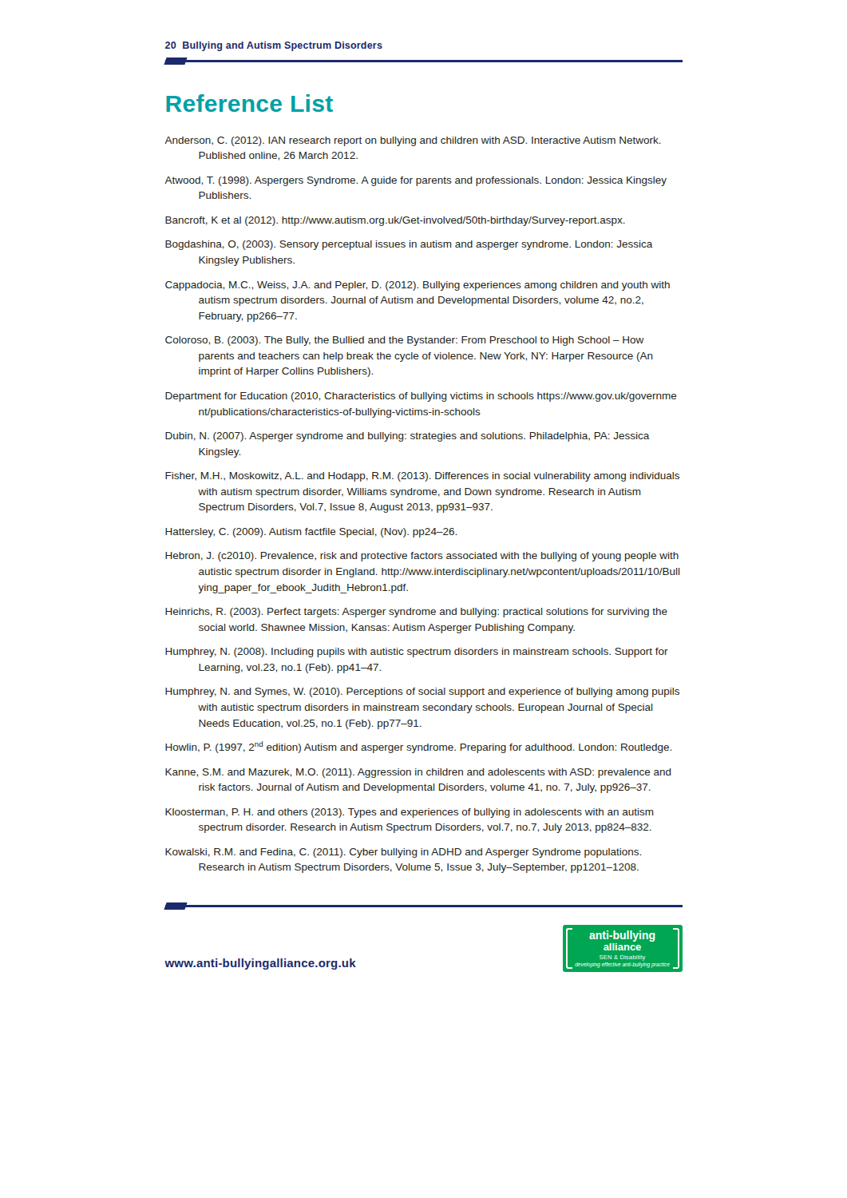20 Bullying and Autism Spectrum Disorders
Reference List
Anderson, C. (2012). IAN research report on bullying and children with ASD. Interactive Autism Network. Published online, 26 March 2012.
Atwood, T. (1998). Aspergers Syndrome. A guide for parents and professionals. London: Jessica Kingsley Publishers.
Bancroft, K et al (2012). http://www.autism.org.uk/Get-involved/50th-birthday/Survey-report.aspx.
Bogdashina, O, (2003). Sensory perceptual issues in autism and asperger syndrome. London: Jessica Kingsley Publishers.
Cappadocia, M.C., Weiss, J.A. and Pepler, D. (2012). Bullying experiences among children and youth with autism spectrum disorders. Journal of Autism and Developmental Disorders, volume 42, no.2, February, pp266–77.
Coloroso, B. (2003). The Bully, the Bullied and the Bystander: From Preschool to High School – How parents and teachers can help break the cycle of violence. New York, NY: Harper Resource (An imprint of Harper Collins Publishers).
Department for Education (2010, Characteristics of bullying victims in schools https://www.gov.uk/government/publications/characteristics-of-bullying-victims-in-schools
Dubin, N. (2007). Asperger syndrome and bullying: strategies and solutions. Philadelphia, PA: Jessica Kingsley.
Fisher, M.H., Moskowitz, A.L. and Hodapp, R.M. (2013). Differences in social vulnerability among individuals with autism spectrum disorder, Williams syndrome, and Down syndrome. Research in Autism Spectrum Disorders, Vol.7, Issue 8, August 2013, pp931–937.
Hattersley, C. (2009). Autism factfile Special, (Nov). pp24–26.
Hebron, J. (c2010). Prevalence, risk and protective factors associated with the bullying of young people with autistic spectrum disorder in England. http://www.interdisciplinary.net/wpcontent/uploads/2011/10/Bullying_paper_for_ebook_Judith_Hebron1.pdf.
Heinrichs, R. (2003). Perfect targets: Asperger syndrome and bullying: practical solutions for surviving the social world. Shawnee Mission, Kansas: Autism Asperger Publishing Company.
Humphrey, N. (2008). Including pupils with autistic spectrum disorders in mainstream schools. Support for Learning, vol.23, no.1 (Feb). pp41–47.
Humphrey, N. and Symes, W. (2010). Perceptions of social support and experience of bullying among pupils with autistic spectrum disorders in mainstream secondary schools. European Journal of Special Needs Education, vol.25, no.1 (Feb). pp77–91.
Howlin, P. (1997, 2nd edition) Autism and asperger syndrome. Preparing for adulthood. London: Routledge.
Kanne, S.M. and Mazurek, M.O. (2011). Aggression in children and adolescents with ASD: prevalence and risk factors. Journal of Autism and Developmental Disorders, volume 41, no. 7, July, pp926–37.
Kloosterman, P. H. and others (2013). Types and experiences of bullying in adolescents with an autism spectrum disorder. Research in Autism Spectrum Disorders, vol.7, no.7, July 2013, pp824–832.
Kowalski, R.M. and Fedina, C. (2011). Cyber bullying in ADHD and Asperger Syndrome populations. Research in Autism Spectrum Disorders, Volume 5, Issue 3, July–September, pp1201–1208.
www.anti-bullyingalliance.org.uk
anti-bullyingalliance
SEN & Disability
developing effective anti-bullying practice